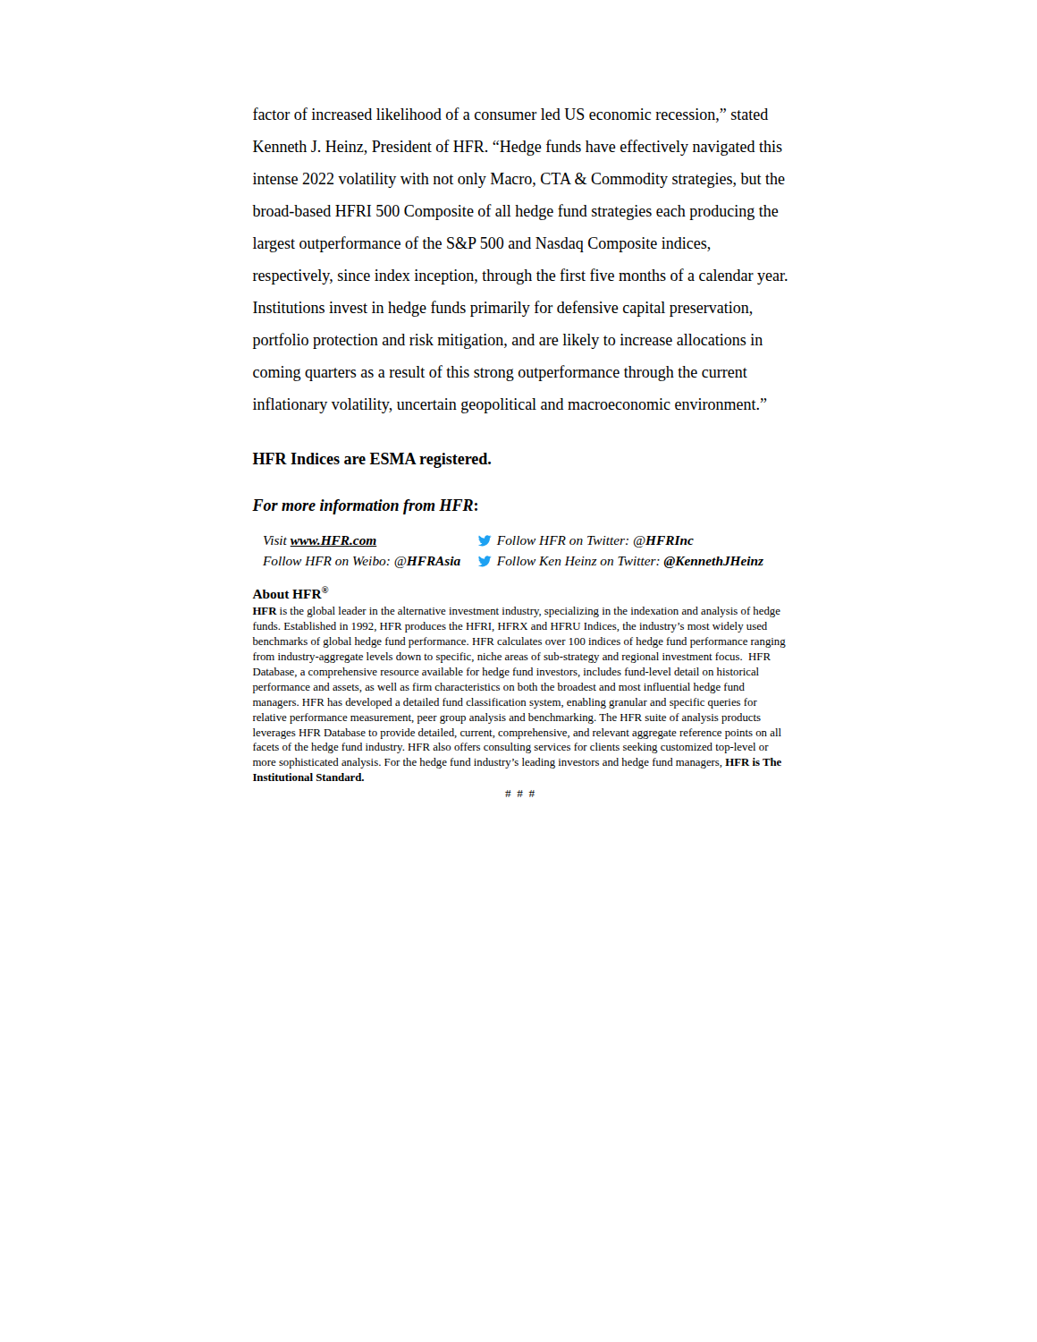factor of increased likelihood of a consumer led US economic recession,” stated Kenneth J. Heinz, President of HFR. “Hedge funds have effectively navigated this intense 2022 volatility with not only Macro, CTA & Commodity strategies, but the broad-based HFRI 500 Composite of all hedge fund strategies each producing the largest outperformance of the S&P 500 and Nasdaq Composite indices, respectively, since index inception, through the first five months of a calendar year. Institutions invest in hedge funds primarily for defensive capital preservation, portfolio protection and risk mitigation, and are likely to increase allocations in coming quarters as a result of this strong outperformance through the current inflationary volatility, uncertain geopolitical and macroeconomic environment.”
HFR Indices are ESMA registered.
For more information from HFR:
| Visit www.HFR.com | Follow HFR on Twitter: @ HFRInc |
| Follow HFR on Weibo: @ HFRAsia | Follow Ken Heinz on Twitter: @KennethJHeinz |
About HFR®
HFR is the global leader in the alternative investment industry, specializing in the indexation and analysis of hedge funds. Established in 1992, HFR produces the HFRI, HFRX and HFRU Indices, the industry’s most widely used benchmarks of global hedge fund performance. HFR calculates over 100 indices of hedge fund performance ranging from industry-aggregate levels down to specific, niche areas of sub-strategy and regional investment focus. HFR Database, a comprehensive resource available for hedge fund investors, includes fund-level detail on historical performance and assets, as well as firm characteristics on both the broadest and most influential hedge fund managers. HFR has developed a detailed fund classification system, enabling granular and specific queries for relative performance measurement, peer group analysis and benchmarking. The HFR suite of analysis products leverages HFR Database to provide detailed, current, comprehensive, and relevant aggregate reference points on all facets of the hedge fund industry. HFR also offers consulting services for clients seeking customized top-level or more sophisticated analysis. For the hedge fund industry’s leading investors and hedge fund managers, HFR is The Institutional Standard.
# # #